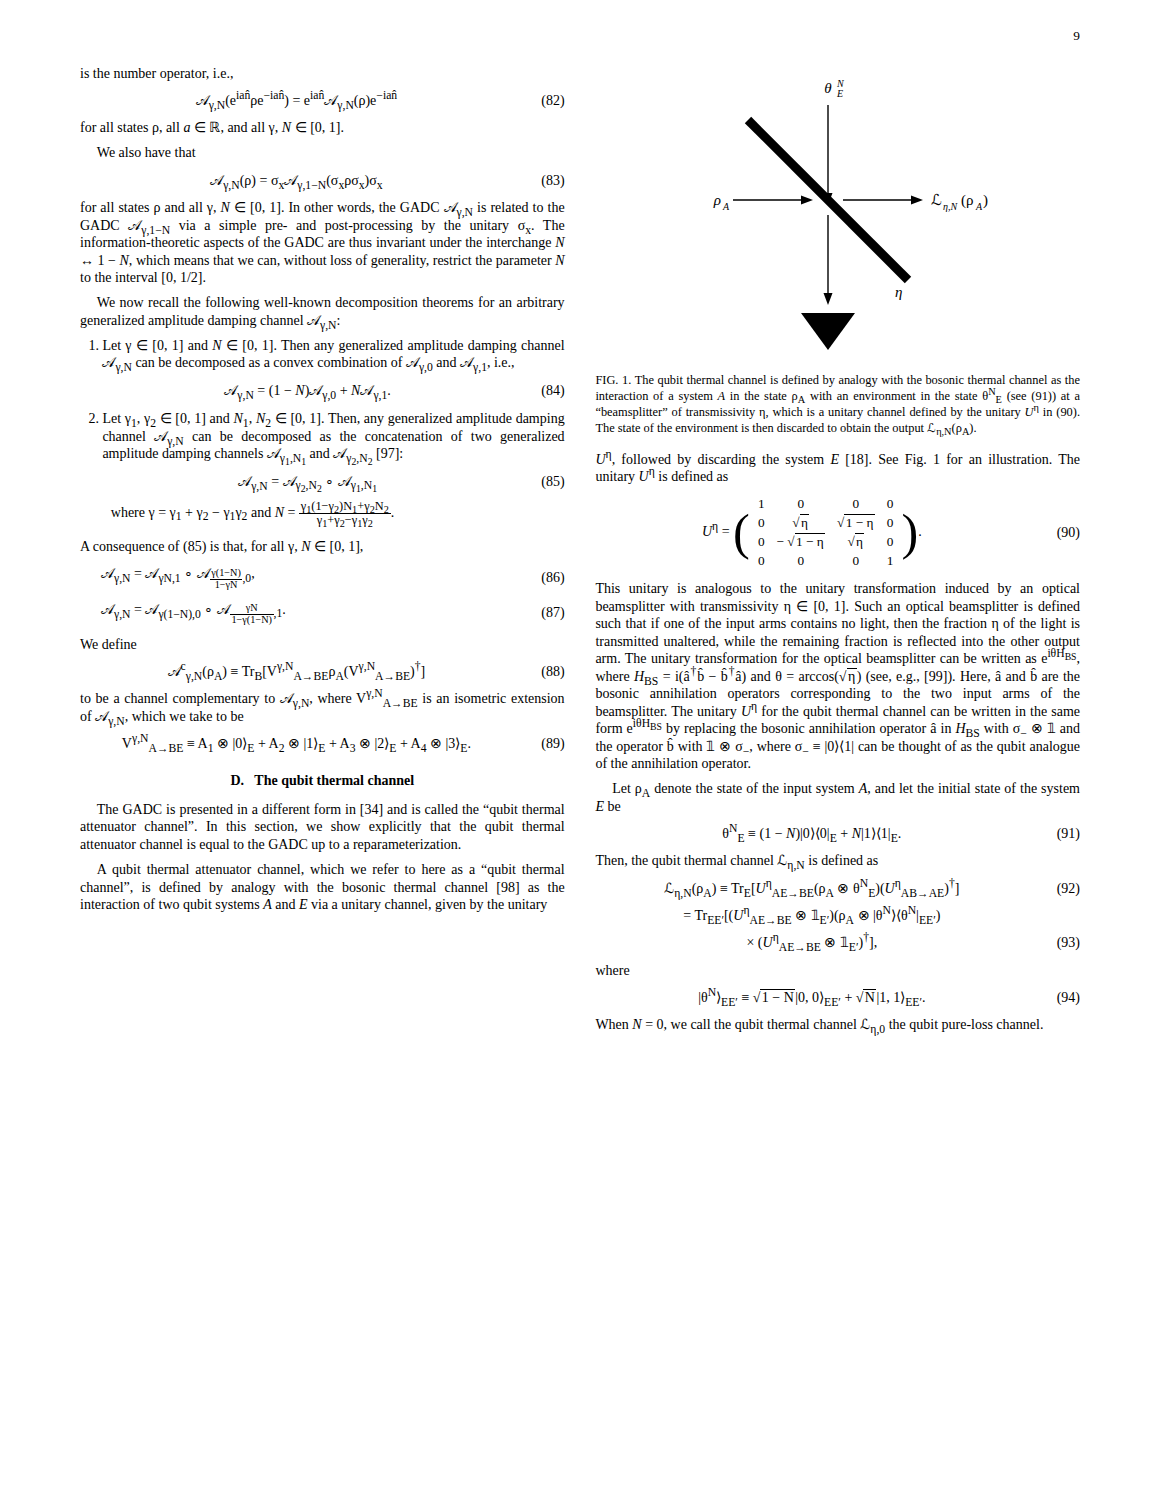9
is the number operator, i.e.,
𝒜γ,N(eian̂ρe−ian̂) = eian̂𝒜γ,N(ρ)e−ian̂
(82)
for all states ρ, all a ∈ ℝ, and all γ, N ∈ [0, 1].
We also have that
𝒜γ,N(ρ) = σx𝒜γ,1−N(σxρσx)σx
(83)
for all states ρ and all γ, N ∈ [0, 1]. In other words, the GADC 𝒜γ,N is related to the GADC 𝒜γ,1−N via a simple pre- and post-processing by the unitary σx. The information-theoretic aspects of the GADC are thus invariant under the interchange N ↔ 1 − N, which means that we can, without loss of generality, restrict the parameter N to the interval [0, 1/2].
We now recall the following well-known decomposition theorems for an arbitrary generalized amplitude damping channel 𝒜γ,N:
Let γ ∈ [0, 1] and N ∈ [0, 1]. Then any generalized amplitude damping channel 𝒜γ,N can be decomposed as a convex combination of 𝒜γ,0 and 𝒜γ,1, i.e.,
𝒜γ,N = (1 − N)𝒜γ,0 + N𝒜γ,1.
(84)
Let γ1, γ2 ∈ [0, 1] and N1, N2 ∈ [0, 1]. Then, any generalized amplitude damping channel 𝒜γ,N can be decomposed as the concatenation of two generalized amplitude damping channels 𝒜γ1,N1 and 𝒜γ2,N2 [97]:
𝒜γ,N = 𝒜γ2,N2 ∘ 𝒜γ1,N1
(85)
where γ = γ1 + γ2 − γ1γ2 and N = γ1(1−γ2)N1+γ2N2 γ1+γ2−γ1γ2.
A consequence of (85) is that, for all γ, N ∈ [0, 1],
𝒜γ,N = 𝒜γN,1 ∘ 𝒜γ(1−N) 1−γN,0,
(86)
𝒜γ,N = 𝒜γ(1−N),0 ∘ 𝒜γN 1−γ(1−N),1.
(87)
We define
𝒜cγ,N(ρA) ≡ TrB[Vγ,NA→BEρA(Vγ,NA→BE)†]
(88)
to be a channel complementary to 𝒜γ,N, where Vγ,NA→BE is an isometric extension of 𝒜γ,N, which we take to be
Vγ,NA→BE ≡ A1 ⊗ |0⟩E + A2 ⊗ |1⟩E + A3 ⊗ |2⟩E + A4 ⊗ |3⟩E.
(89)
D. The qubit thermal channel
The GADC is presented in a different form in [34] and is called the “qubit thermal attenuator channel”. In this section, we show explicitly that the qubit thermal attenuator channel is equal to the GADC up to a reparameterization.
A qubit thermal attenuator channel, which we refer to here as a “qubit thermal channel”, is defined by analogy with the bosonic thermal channel [98] as the interaction of two qubit systems A and E via a unitary channel, given by the unitary
θ N E ρ A ℒ η,N (ρ A ) η
FIG. 1. The qubit thermal channel is defined by analogy with the bosonic thermal channel as the interaction of a system A in the state ρA with an environment in the state θNE (see (91)) at a “beamsplitter” of transmissivity η, which is a unitary channel defined by the unitary Uη in (90). The state of the environment is then discarded to obtain the output ℒη,N(ρA).
Uη, followed by discarding the system E [18]. See Fig. 1 for an illustration. The unitary Uη is defined as
Uη = (
| 1 | 0 | 0 | 0 |
| 0 | √ η | √ 1 − η | 0 |
| 0 | − √ 1 − η | √ η | 0 |
| 0 | 0 | 0 | 1 |
) .
(90)
This unitary is analogous to the unitary transformation induced by an optical beamsplitter with transmissivity η ∈ [0, 1]. Such an optical beamsplitter is defined such that if one of the input arms contains no light, then the fraction η of the light is transmitted unaltered, while the remaining fraction is reflected into the other output arm. The unitary transformation for the optical beamsplitter can be written as eiθHBS, where HBS = i(â†b̂ − b̂†â) and θ = arccos(√η) (see, e.g., [99]). Here, â and b̂ are the bosonic annihilation operators corresponding to the two input arms of the beamsplitter. The unitary Uη for the qubit thermal channel can be written in the same form eiθHBS by replacing the bosonic annihilation operator â in HBS with σ− ⊗ 𝟙 and the operator b̂ with 𝟙 ⊗ σ−, where σ− ≡ |0⟩⟨1| can be thought of as the qubit analogue of the annihilation operator.
Let ρA denote the state of the input system A, and let the initial state of the system E be
θNE ≡ (1 − N)|0⟩⟨0|E + N|1⟩⟨1|E.
(91)
Then, the qubit thermal channel ℒη,N is defined as
ℒη,N(ρA) ≡ TrE[UηAE→BE(ρA ⊗ θNE)(UηAB→AE)†]
(92)
= TrEE′[(UηAE→BE ⊗ 𝟙E′)(ρA ⊗ |θN⟩⟨θN|EE′)
× (UηAE→BE ⊗ 𝟙E′)†],
(93)
where
|θN⟩EE′ ≡ √1 − N|0, 0⟩EE′ + √N|1, 1⟩EE′.
(94)
When N = 0, we call the qubit thermal channel ℒη,0 the qubit pure-loss channel.